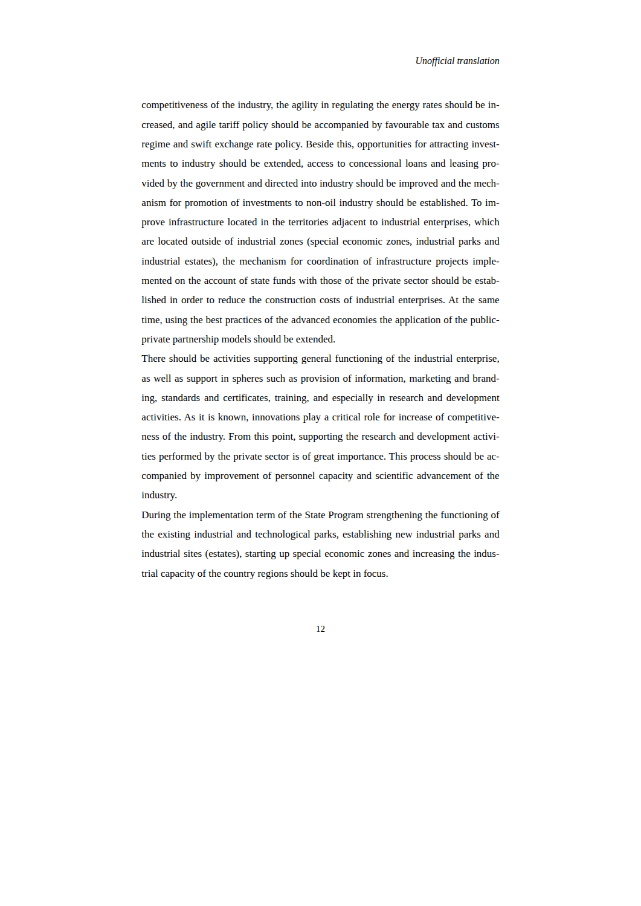Unofficial translation
competitiveness of the industry, the agility in regulating the energy rates should be increased, and agile tariff policy should be accompanied by favourable tax and customs regime and swift exchange rate policy. Beside this, opportunities for attracting investments to industry should be extended, access to concessional loans and leasing provided by the government and directed into industry should be improved and the mechanism for promotion of investments to non-oil industry should be established. To improve infrastructure located in the territories adjacent to industrial enterprises, which are located outside of industrial zones (special economic zones, industrial parks and industrial estates), the mechanism for coordination of infrastructure projects implemented on the account of state funds with those of the private sector should be established in order to reduce the construction costs of industrial enterprises. At the same time, using the best practices of the advanced economies the application of the public-private partnership models should be extended.
There should be activities supporting general functioning of the industrial enterprise, as well as support in spheres such as provision of information, marketing and branding, standards and certificates, training, and especially in research and development activities. As it is known, innovations play a critical role for increase of competitiveness of the industry. From this point, supporting the research and development activities performed by the private sector is of great importance. This process should be accompanied by improvement of personnel capacity and scientific advancement of the industry.
During the implementation term of the State Program strengthening the functioning of the existing industrial and technological parks, establishing new industrial parks and industrial sites (estates), starting up special economic zones and increasing the industrial capacity of the country regions should be kept in focus.
12